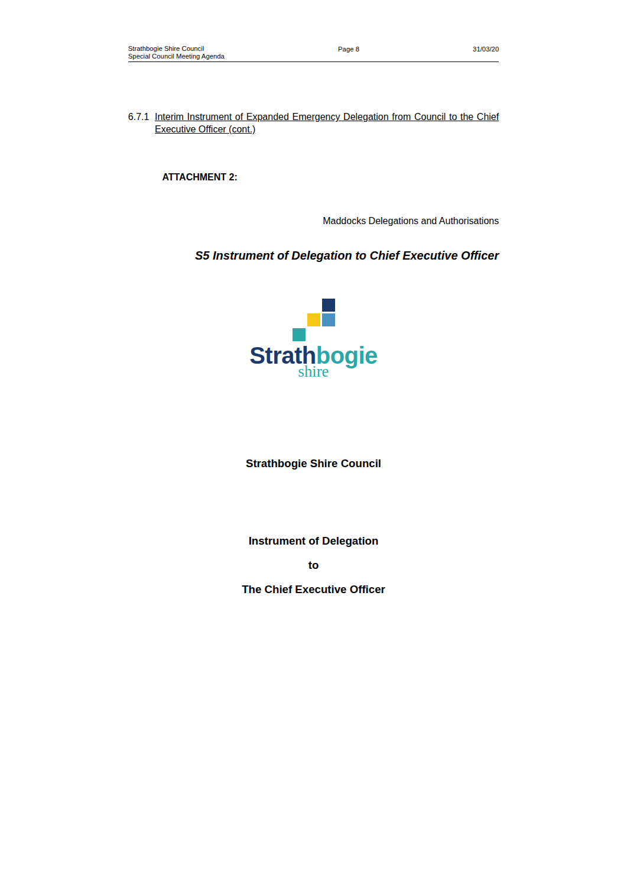Strathbogie Shire Council
Special Council Meeting Agenda
Page 8
31/03/20
6.7.1 Interim Instrument of Expanded Emergency Delegation from Council to the Chief Executive Officer (cont.)
ATTACHMENT 2:
Maddocks Delegations and Authorisations
S5 Instrument of Delegation to Chief Executive Officer
Strathbogie
shire
Strathbogie Shire Council
Instrument of Delegation
to
The Chief Executive Officer